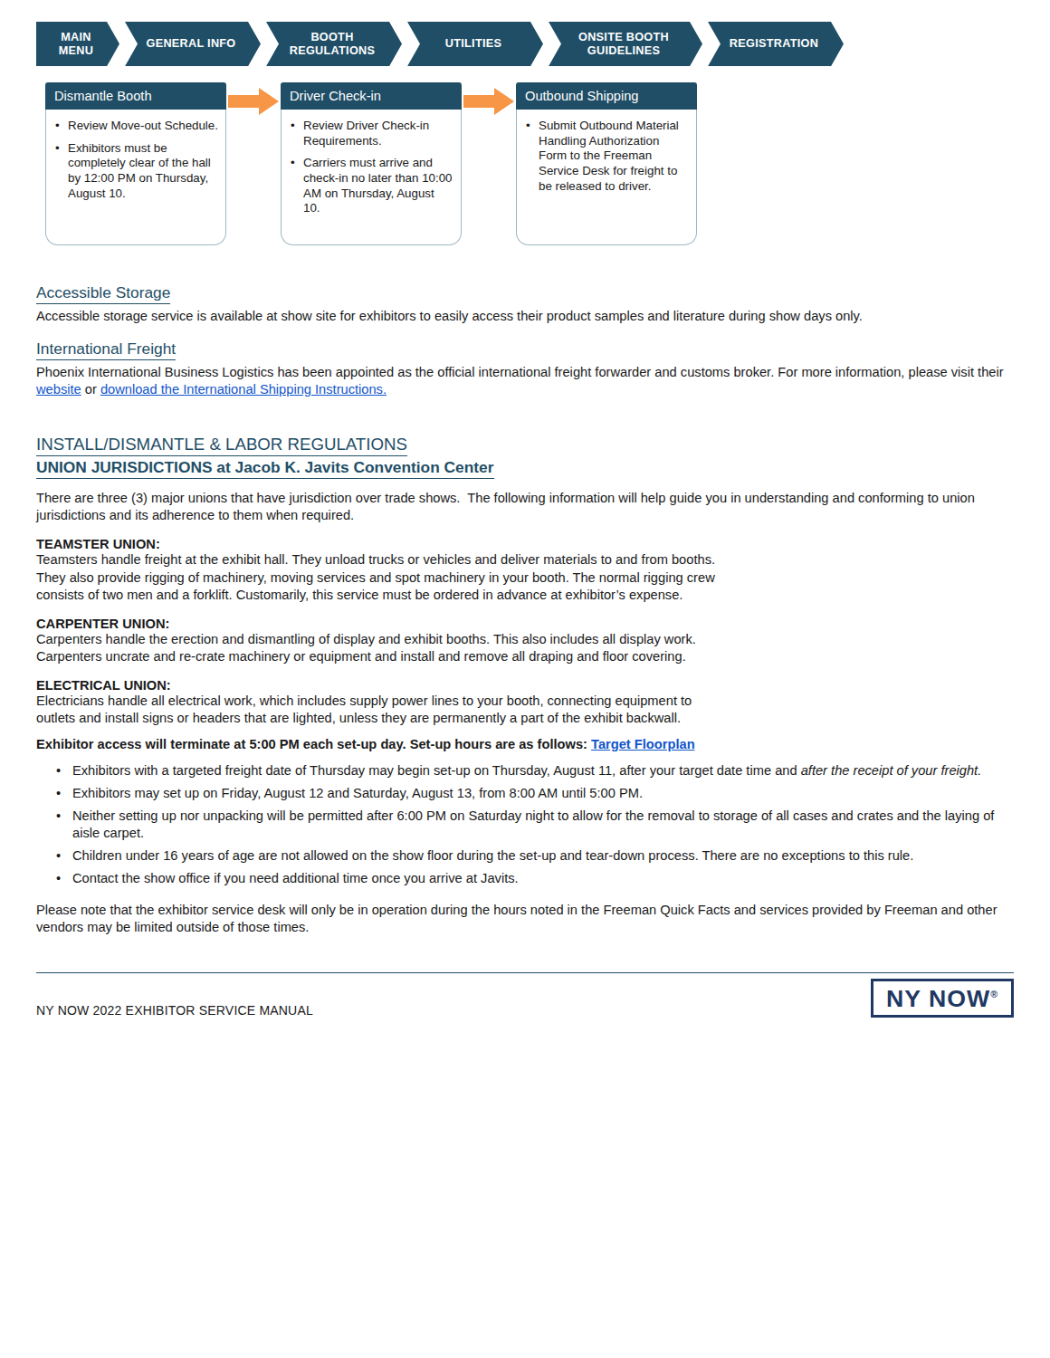MAIN
MENU
GENERAL INFO
BOOTH
REGULATIONS
UTILITIES
ONSITE BOOTH
GUIDELINES
REGISTRATION
Dismantle Booth
Review Move-out Schedule.
Exhibitors must be completely clear of the hall by 12:00 PM on Thursday, August 10.
Driver Check-in
Review Driver Check-in Requirements.
Carriers must arrive and check-in no later than 10:00 AM on Thursday, August 10.
Outbound Shipping
Submit Outbound Material Handling Authorization Form to the Freeman Service Desk for freight to be released to driver.
Accessible Storage
Accessible storage service is available at show site for exhibitors to easily access their product samples and literature during show days only.
International Freight
Phoenix International Business Logistics has been appointed as the official international freight forwarder and customs broker. For more information, please visit their website or download the International Shipping Instructions.
INSTALL/DISMANTLE & LABOR REGULATIONS
UNION JURISDICTIONS at Jacob K. Javits Convention Center
There are three (3) major unions that have jurisdiction over trade shows. The following information will help guide you in understanding and conforming to union jurisdictions and its adherence to them when required.
TEAMSTER UNION:
Teamsters handle freight at the exhibit hall. They unload trucks or vehicles and deliver materials to and from booths.
They also provide rigging of machinery, moving services and spot machinery in your booth. The normal rigging crew
consists of two men and a forklift. Customarily, this service must be ordered in advance at exhibitor’s expense.
CARPENTER UNION:
Carpenters handle the erection and dismantling of display and exhibit booths. This also includes all display work.
Carpenters uncrate and re-crate machinery or equipment and install and remove all draping and floor covering.
ELECTRICAL UNION:
Electricians handle all electrical work, which includes supply power lines to your booth, connecting equipment to
outlets and install signs or headers that are lighted, unless they are permanently a part of the exhibit backwall.
Exhibitor access will terminate at 5:00 PM each set-up day. Set-up hours are as follows: Target Floorplan
Exhibitors with a targeted freight date of Thursday may begin set-up on Thursday, August 11, after your target date time and after the receipt of your freight.
Exhibitors may set up on Friday, August 12 and Saturday, August 13, from 8:00 AM until 5:00 PM.
Neither setting up nor unpacking will be permitted after 6:00 PM on Saturday night to allow for the removal to storage of all cases and crates and the laying of aisle carpet.
Children under 16 years of age are not allowed on the show floor during the set-up and tear-down process. There are no exceptions to this rule.
Contact the show office if you need additional time once you arrive at Javits.
Please note that the exhibitor service desk will only be in operation during the hours noted in the Freeman Quick Facts and services provided by Freeman and other vendors may be limited outside of those times.
NY NOW 2022 EXHIBITOR SERVICE MANUAL
NY NOW®